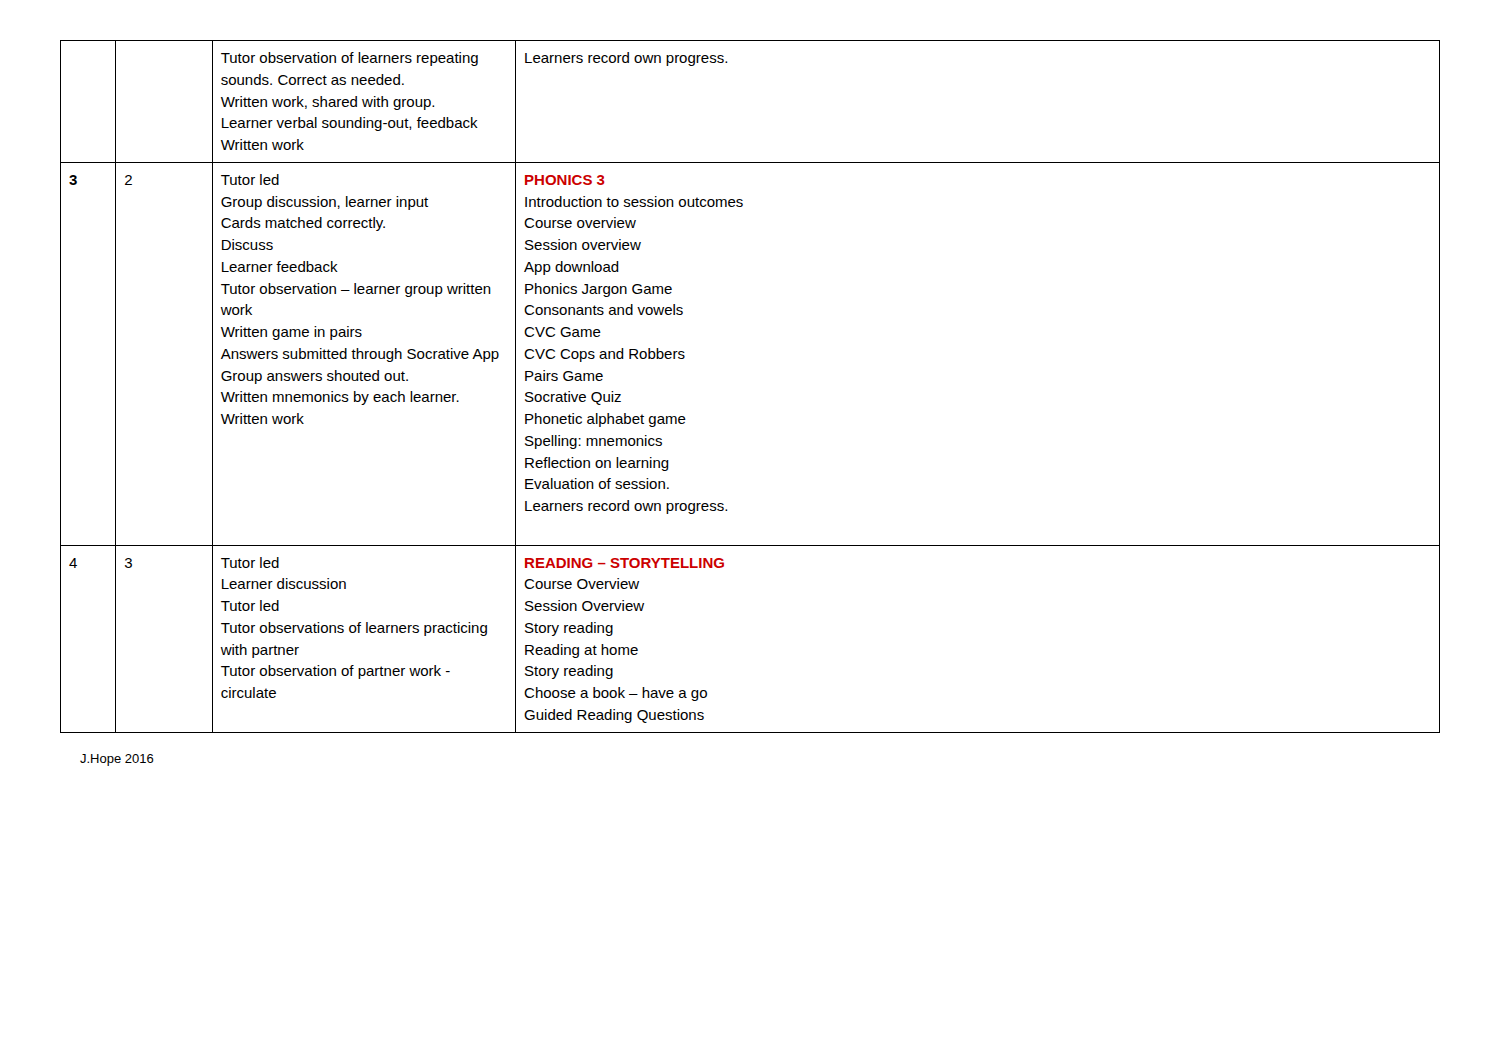| | | Tutor observation of learners repeating sounds. Correct as needed. Written work, shared with group. Learner verbal sounding-out, feedback Written work | Learners record own progress. |
| 3 | 2 | Tutor led Group discussion, learner input Cards matched correctly. Discuss Learner feedback Tutor observation – learner group written work Written game in pairs Answers submitted through Socrative App Group answers shouted out. Written mnemonics by each learner. Written work | PHONICS 3 Introduction to session outcomes Course overview Session overview App download Phonics Jargon Game Consonants and vowels CVC Game CVC Cops and Robbers Pairs Game Socrative Quiz Phonetic alphabet game Spelling: mnemonics Reflection on learning Evaluation of session. Learners record own progress. |
| 4 | 3 | Tutor led Learner discussion Tutor led Tutor observations of learners practicing with partner Tutor observation of partner work - circulate | READING – STORYTELLING Course Overview Session Overview Story reading Reading at home Story reading Choose a book – have a go Guided Reading Questions |
J.Hope 2016